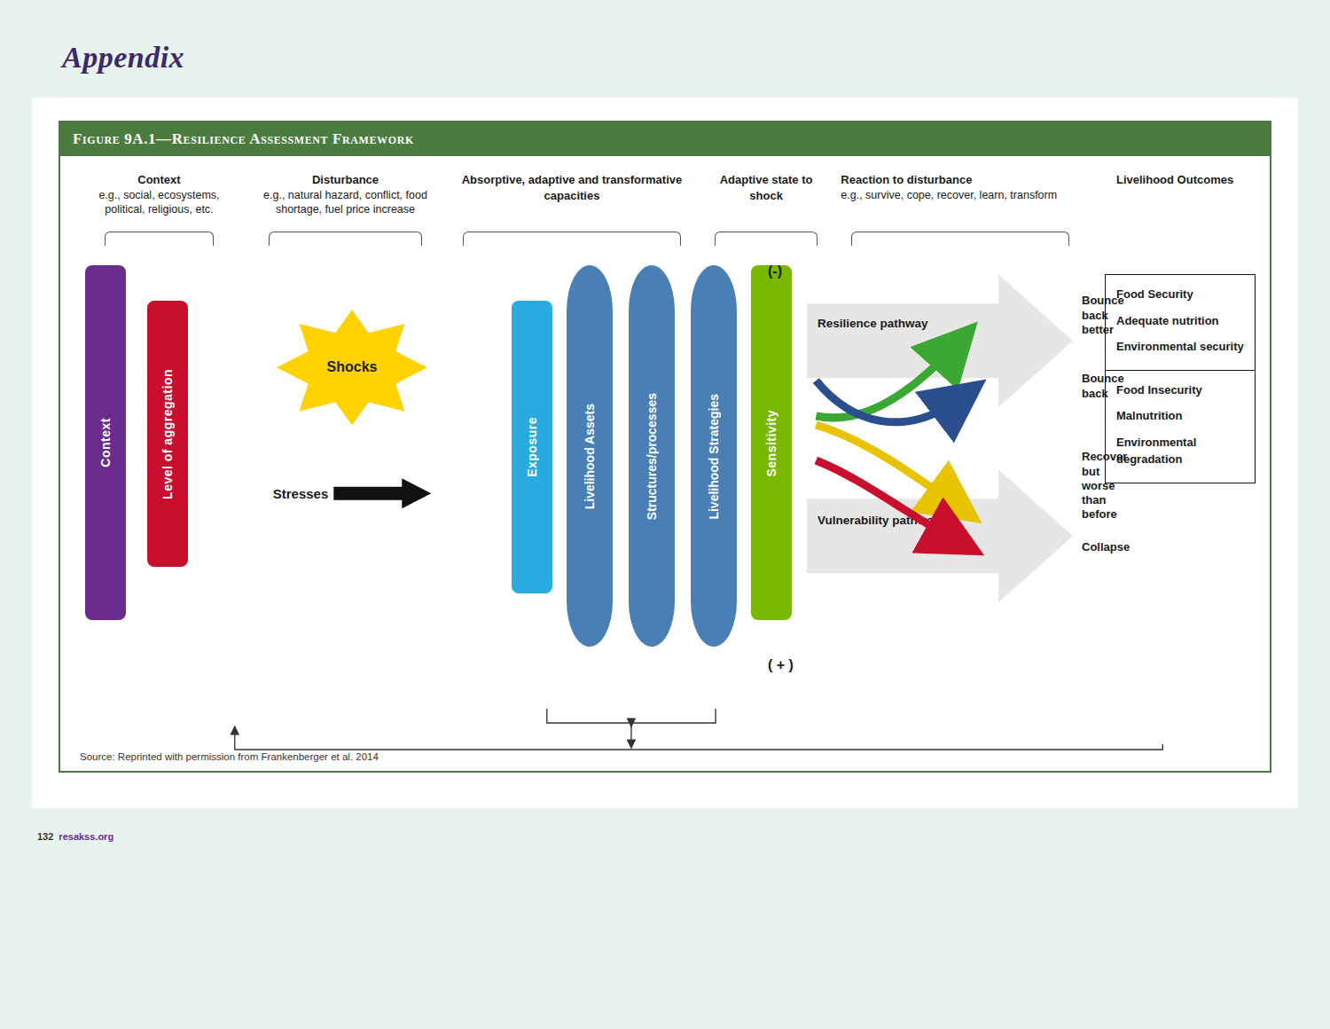Appendix
Figure 9A.1—Resilience Assessment Framework
Contexte.g., social, ecosystems, political, religious, etc.
Disturbancee.g., natural hazard, conflict, food shortage, fuel price increase
Absorptive, adaptive and transformative capacities
Adaptive state to shock
Reaction to disturbancee.g., survive, cope, recover, learn, transform
Livelihood Outcomes
Context
Level of aggregation
Shocks
Stresses
Exposure
Livelihood Assets
Structures/processes
Livelihood Strategies
Sensitivity
(-)
( + )
Resilience pathway
Vulnerability pathway
Bounce
back
better
Bounce
back
Recover
but worse
than
before
Collapse
Food Security
Adequate nutrition
Environmental security
Food Insecurity
Malnutrition
Environmental degradation
Source: Reprinted with permission from Frankenberger et al. 2014
132 resakss.org